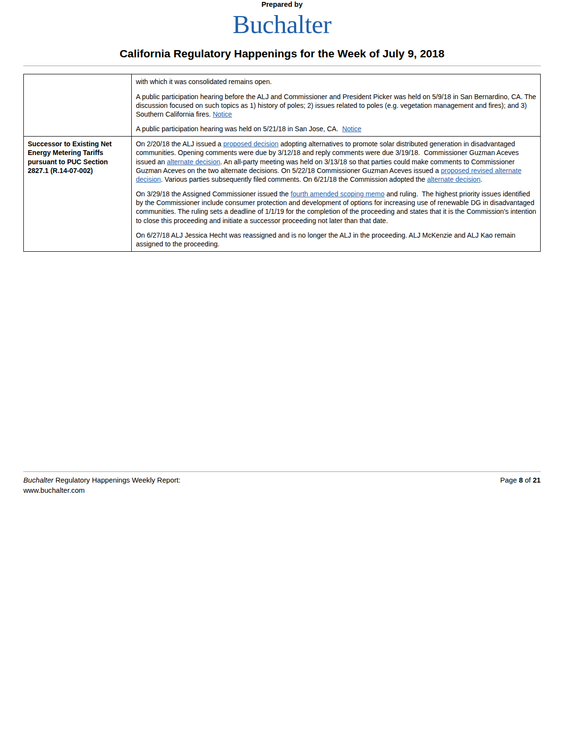Prepared by
Buchalter
California Regulatory Happenings for the Week of July 9, 2018
| | with which it was consolidated remains open. A public participation hearing before the ALJ and Commissioner and President Picker was held on 5/9/18 in San Bernardino, CA. The discussion focused on such topics as 1) history of poles; 2) issues related to poles (e.g. vegetation management and fires); and 3) Southern California fires. Notice A public participation hearing was held on 5/21/18 in San Jose, CA. Notice |
| Successor to Existing Net Energy Metering Tariffs pursuant to PUC Section 2827.1 (R.14-07-002) | On 2/20/18 the ALJ issued a proposed decision adopting alternatives to promote solar distributed generation in disadvantaged communities. Opening comments were due by 3/12/18 and reply comments were due 3/19/18. Commissioner Guzman Aceves issued an alternate decision . An all-party meeting was held on 3/13/18 so that parties could make comments to Commissioner Guzman Aceves on the two alternate decisions. On 5/22/18 Commissioner Guzman Aceves issued a proposed revised alternate decision . Various parties subsequently filed comments. On 6/21/18 the Commission adopted the alternate decision . On 3/29/18 the Assigned Commissioner issued the fourth amended scoping memo and ruling. The highest priority issues identified by the Commissioner include consumer protection and development of options for increasing use of renewable DG in disadvantaged communities. The ruling sets a deadline of 1/1/19 for the completion of the proceeding and states that it is the Commission's intention to close this proceeding and initiate a successor proceeding not later than that date. On 6/27/18 ALJ Jessica Hecht was reassigned and is no longer the ALJ in the proceeding. ALJ McKenzie and ALJ Kao remain assigned to the proceeding. |
Buchalter Regulatory Happenings Weekly Report:
Page 8 of 21
www.buchalter.com